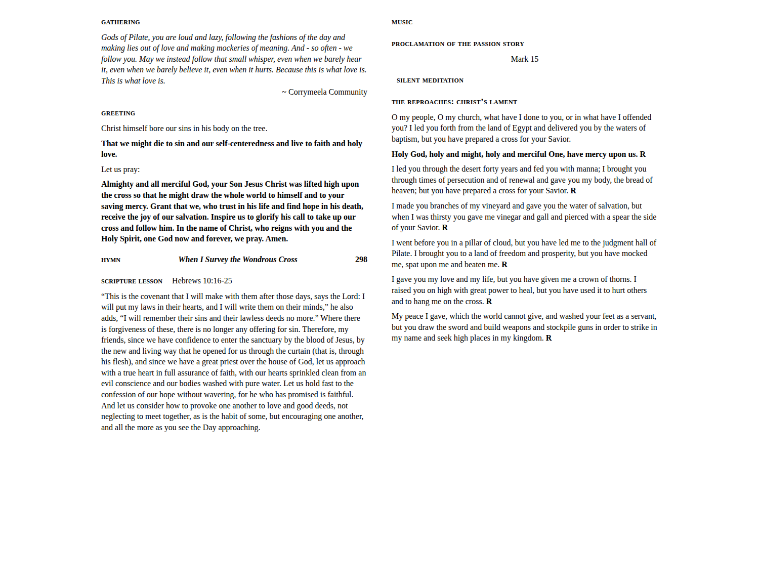Gathering
Gods of Pilate, you are loud and lazy, following the fashions of the day and making lies out of love and making mockeries of meaning. And - so often - we follow you. May we instead follow that small whisper, even when we barely hear it, even when we barely believe it, even when it hurts. Because this is what love is. This is what love is. ~ Corrymeela Community
Greeting
Christ himself bore our sins in his body on the tree.
That we might die to sin and our self-centeredness and live to faith and holy love.
Let us pray:
Almighty and all merciful God, your Son Jesus Christ was lifted high upon the cross so that he might draw the whole world to himself and to your saving mercy. Grant that we, who trust in his life and find hope in his death, receive the joy of our salvation. Inspire us to glorify his call to take up our cross and follow him. In the name of Christ, who reigns with you and the Holy Spirit, one God now and forever, we pray. Amen.
Hymn When I Survey the Wondrous Cross 298
Scripture Lesson Hebrews 10:16-25
“This is the covenant that I will make with them after those days, says the Lord: I will put my laws in their hearts, and I will write them on their minds,” he also adds, “I will remember their sins and their lawless deeds no more.” Where there is forgiveness of these, there is no longer any offering for sin. Therefore, my friends, since we have confidence to enter the sanctuary by the blood of Jesus, by the new and living way that he opened for us through the curtain (that is, through his flesh), and since we have a great priest over the house of God, let us approach with a true heart in full assurance of faith, with our hearts sprinkled clean from an evil conscience and our bodies washed with pure water. Let us hold fast to the confession of our hope without wavering, for he who has promised is faithful. And let us consider how to provoke one another to love and good deeds, not neglecting to meet together, as is the habit of some, but encouraging one another, and all the more as you see the Day approaching.
Music
Proclamation Of The Passion Story
Mark 15
Silent Meditation
The Reproaches: Christ’s Lament
O my people, O my church, what have I done to you, or in what have I offended you? I led you forth from the land of Egypt and delivered you by the waters of baptism, but you have prepared a cross for your Savior.
Holy God, holy and might, holy and merciful One, have mercy upon us. R
I led you through the desert forty years and fed you with manna; I brought you through times of persecution and of renewal and gave you my body, the bread of heaven; but you have prepared a cross for your Savior. R
I made you branches of my vineyard and gave you the water of salvation, but when I was thirsty you gave me vinegar and gall and pierced with a spear the side of your Savior. R
I went before you in a pillar of cloud, but you have led me to the judgment hall of Pilate. I brought you to a land of freedom and prosperity, but you have mocked me, spat upon me and beaten me. R
I gave you my love and my life, but you have given me a crown of thorns. I raised you on high with great power to heal, but you have used it to hurt others and to hang me on the cross. R
My peace I gave, which the world cannot give, and washed your feet as a servant, but you draw the sword and build weapons and stockpile guns in order to strike in my name and seek high places in my kingdom. R